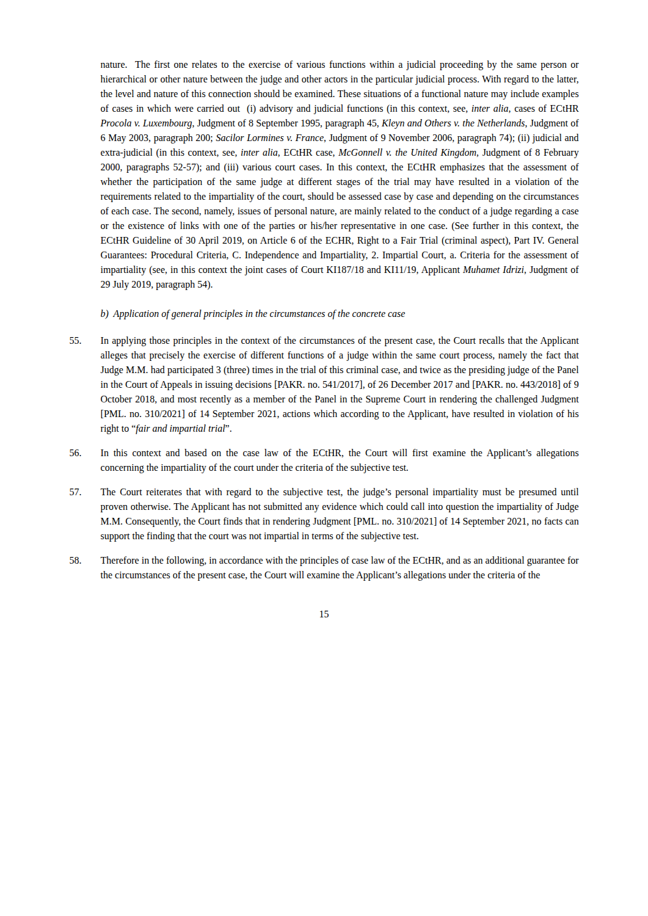nature. The first one relates to the exercise of various functions within a judicial proceeding by the same person or hierarchical or other nature between the judge and other actors in the particular judicial process. With regard to the latter, the level and nature of this connection should be examined. These situations of a functional nature may include examples of cases in which were carried out (i) advisory and judicial functions (in this context, see, inter alia, cases of ECtHR Procola v. Luxembourg, Judgment of 8 September 1995, paragraph 45, Kleyn and Others v. the Netherlands, Judgment of 6 May 2003, paragraph 200; Sacilor Lormines v. France, Judgment of 9 November 2006, paragraph 74); (ii) judicial and extra-judicial (in this context, see, inter alia, ECtHR case, McGonnell v. the United Kingdom, Judgment of 8 February 2000, paragraphs 52-57); and (iii) various court cases. In this context, the ECtHR emphasizes that the assessment of whether the participation of the same judge at different stages of the trial may have resulted in a violation of the requirements related to the impartiality of the court, should be assessed case by case and depending on the circumstances of each case. The second, namely, issues of personal nature, are mainly related to the conduct of a judge regarding a case or the existence of links with one of the parties or his/her representative in one case. (See further in this context, the ECtHR Guideline of 30 April 2019, on Article 6 of the ECHR, Right to a Fair Trial (criminal aspect), Part IV. General Guarantees: Procedural Criteria, C. Independence and Impartiality, 2. Impartial Court, a. Criteria for the assessment of impartiality (see, in this context the joint cases of Court KI187/18 and KI11/19, Applicant Muhamet Idrizi, Judgment of 29 July 2019, paragraph 54).
b) Application of general principles in the circumstances of the concrete case
55.
In applying those principles in the context of the circumstances of the present case, the Court recalls that the Applicant alleges that precisely the exercise of different functions of a judge within the same court process, namely the fact that Judge M.M. had participated 3 (three) times in the trial of this criminal case, and twice as the presiding judge of the Panel in the Court of Appeals in issuing decisions [PAKR. no. 541/2017], of 26 December 2017 and [PAKR. no. 443/2018] of 9 October 2018, and most recently as a member of the Panel in the Supreme Court in rendering the challenged Judgment [PML. no. 310/2021] of 14 September 2021, actions which according to the Applicant, have resulted in violation of his right to “fair and impartial trial”.
56.
In this context and based on the case law of the ECtHR, the Court will first examine the Applicant’s allegations concerning the impartiality of the court under the criteria of the subjective test.
57.
The Court reiterates that with regard to the subjective test, the judge’s personal impartiality must be presumed until proven otherwise. The Applicant has not submitted any evidence which could call into question the impartiality of Judge M.M. Consequently, the Court finds that in rendering Judgment [PML. no. 310/2021] of 14 September 2021, no facts can support the finding that the court was not impartial in terms of the subjective test.
58.
Therefore in the following, in accordance with the principles of case law of the ECtHR, and as an additional guarantee for the circumstances of the present case, the Court will examine the Applicant’s allegations under the criteria of the
15